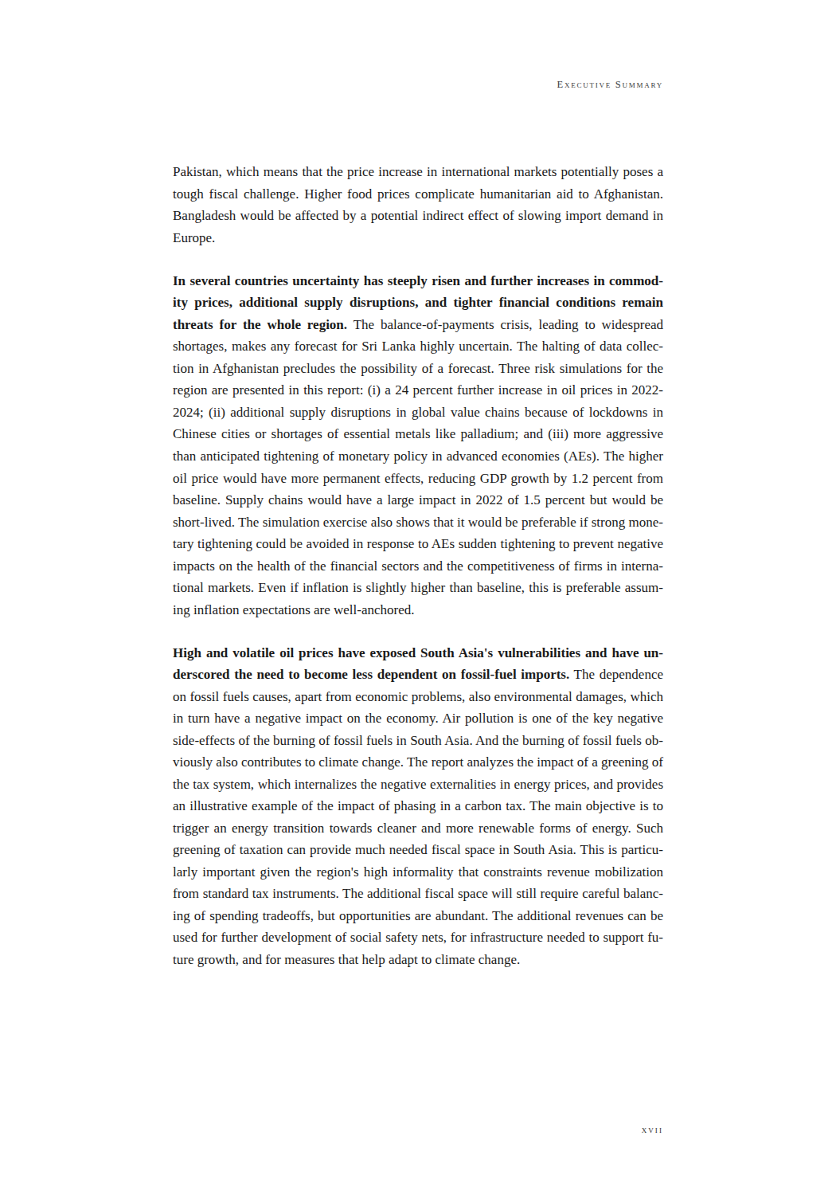Executive Summary
Pakistan, which means that the price increase in international markets potentially poses a tough fiscal challenge. Higher food prices complicate humanitarian aid to Afghanistan. Bangladesh would be affected by a potential indirect effect of slowing import demand in Europe.
In several countries uncertainty has steeply risen and further increases in commodity prices, additional supply disruptions, and tighter financial conditions remain threats for the whole region. The balance-of-payments crisis, leading to widespread shortages, makes any forecast for Sri Lanka highly uncertain. The halting of data collection in Afghanistan precludes the possibility of a forecast. Three risk simulations for the region are presented in this report: (i) a 24 percent further increase in oil prices in 2022-2024; (ii) additional supply disruptions in global value chains because of lockdowns in Chinese cities or shortages of essential metals like palladium; and (iii) more aggressive than anticipated tightening of monetary policy in advanced economies (AEs). The higher oil price would have more permanent effects, reducing GDP growth by 1.2 percent from baseline. Supply chains would have a large impact in 2022 of 1.5 percent but would be short-lived. The simulation exercise also shows that it would be preferable if strong monetary tightening could be avoided in response to AEs sudden tightening to prevent negative impacts on the health of the financial sectors and the competitiveness of firms in international markets. Even if inflation is slightly higher than baseline, this is preferable assuming inflation expectations are well-anchored.
High and volatile oil prices have exposed South Asia's vulnerabilities and have underscored the need to become less dependent on fossil-fuel imports. The dependence on fossil fuels causes, apart from economic problems, also environmental damages, which in turn have a negative impact on the economy. Air pollution is one of the key negative side-effects of the burning of fossil fuels in South Asia. And the burning of fossil fuels obviously also contributes to climate change. The report analyzes the impact of a greening of the tax system, which internalizes the negative externalities in energy prices, and provides an illustrative example of the impact of phasing in a carbon tax. The main objective is to trigger an energy transition towards cleaner and more renewable forms of energy. Such greening of taxation can provide much needed fiscal space in South Asia. This is particularly important given the region's high informality that constraints revenue mobilization from standard tax instruments. The additional fiscal space will still require careful balancing of spending tradeoffs, but opportunities are abundant. The additional revenues can be used for further development of social safety nets, for infrastructure needed to support future growth, and for measures that help adapt to climate change.
xvii